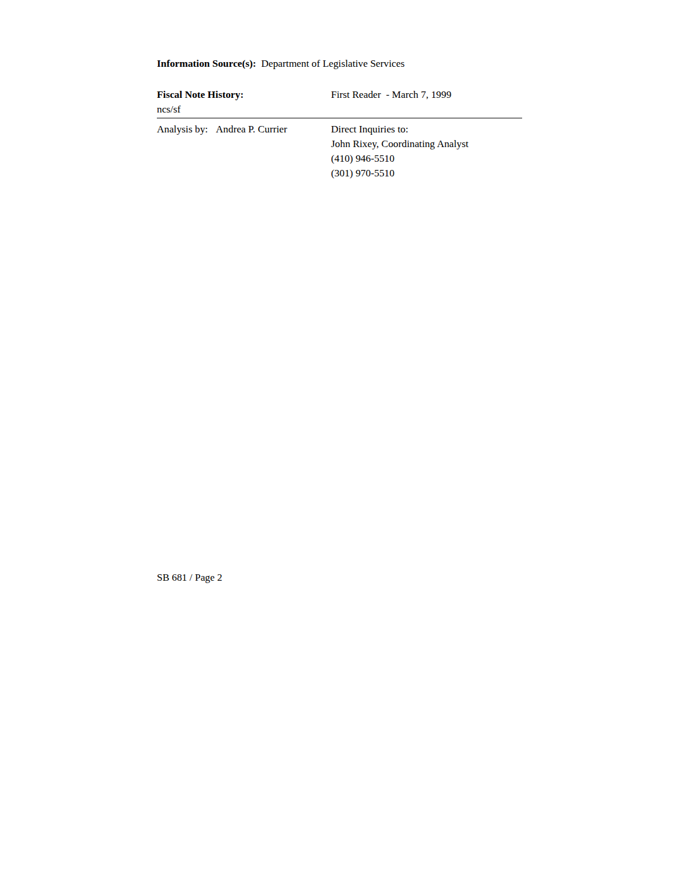Information Source(s): Department of Legislative Services
Fiscal Note History:
First Reader - March 7, 1999
ncs/sf
Analysis by: Andrea P. Currier
Direct Inquiries to:
John Rixey, Coordinating Analyst
(410) 946-5510
(301) 970-5510
SB 681 / Page 2